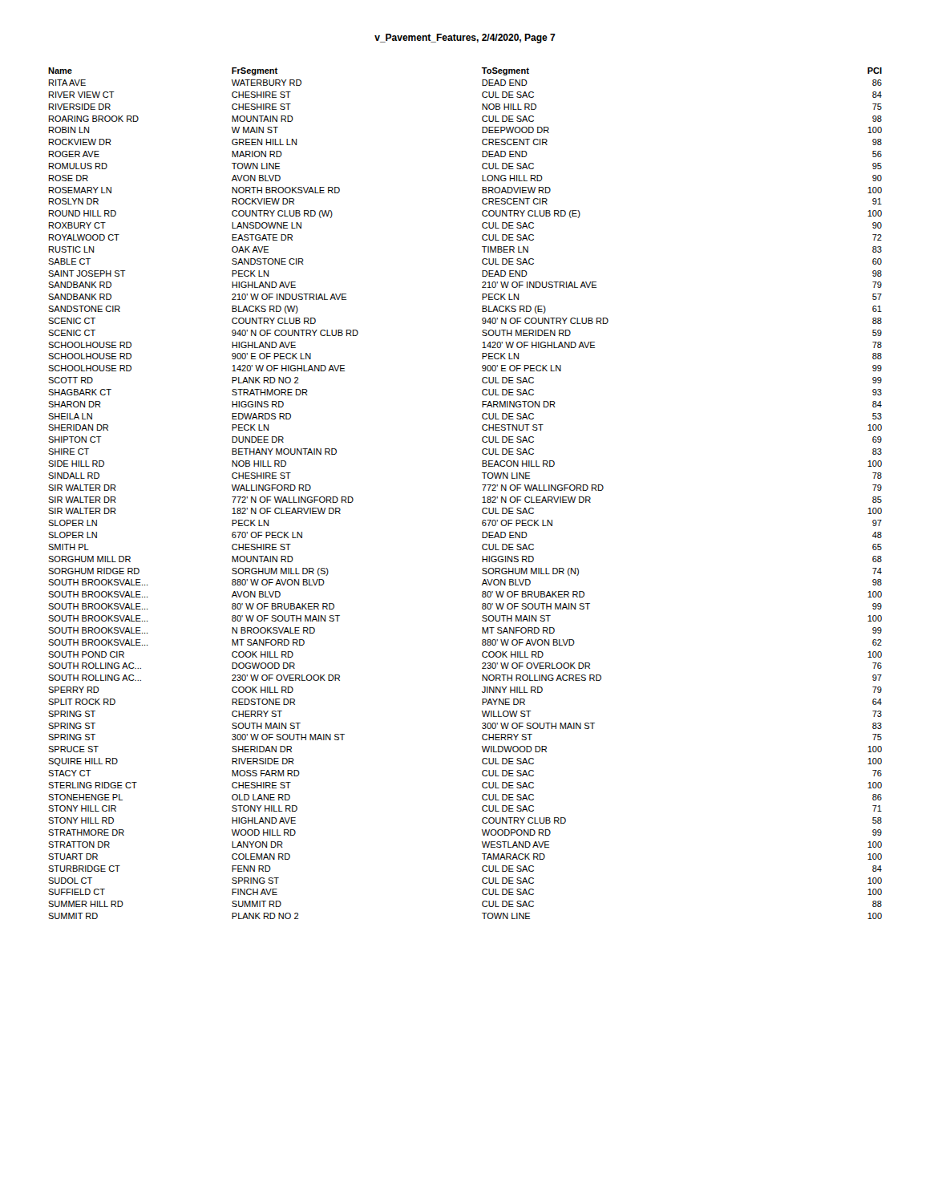v_Pavement_Features, 2/4/2020, Page 7
| Name | FrSegment | ToSegment | PCI |
| --- | --- | --- | --- |
| RITA AVE | WATERBURY RD | DEAD END | 86 |
| RIVER VIEW CT | CHESHIRE ST | CUL DE SAC | 84 |
| RIVERSIDE DR | CHESHIRE ST | NOB HILL RD | 75 |
| ROARING BROOK RD | MOUNTAIN RD | CUL DE SAC | 98 |
| ROBIN LN | W MAIN ST | DEEPWOOD DR | 100 |
| ROCKVIEW DR | GREEN HILL LN | CRESCENT CIR | 98 |
| ROGER AVE | MARION RD | DEAD END | 56 |
| ROMULUS RD | TOWN LINE | CUL DE SAC | 95 |
| ROSE DR | AVON BLVD | LONG HILL RD | 90 |
| ROSEMARY LN | NORTH BROOKSVALE RD | BROADVIEW RD | 100 |
| ROSLYN DR | ROCKVIEW DR | CRESCENT CIR | 91 |
| ROUND HILL RD | COUNTRY CLUB RD (W) | COUNTRY CLUB RD (E) | 100 |
| ROXBURY CT | LANSDOWNE LN | CUL DE SAC | 90 |
| ROYALWOOD CT | EASTGATE DR | CUL DE SAC | 72 |
| RUSTIC LN | OAK AVE | TIMBER LN | 83 |
| SABLE CT | SANDSTONE CIR | CUL DE SAC | 60 |
| SAINT JOSEPH ST | PECK LN | DEAD END | 98 |
| SANDBANK RD | HIGHLAND AVE | 210' W OF INDUSTRIAL AVE | 79 |
| SANDBANK RD | 210' W OF INDUSTRIAL AVE | PECK LN | 57 |
| SANDSTONE CIR | BLACKS RD (W) | BLACKS RD (E) | 61 |
| SCENIC CT | COUNTRY CLUB RD | 940' N OF COUNTRY CLUB RD | 88 |
| SCENIC CT | 940' N OF COUNTRY CLUB RD | SOUTH MERIDEN RD | 59 |
| SCHOOLHOUSE RD | HIGHLAND AVE | 1420' W OF HIGHLAND AVE | 78 |
| SCHOOLHOUSE RD | 900' E OF PECK LN | PECK LN | 88 |
| SCHOOLHOUSE RD | 1420' W OF HIGHLAND AVE | 900' E OF PECK LN | 99 |
| SCOTT RD | PLANK RD NO 2 | CUL DE SAC | 99 |
| SHAGBARK CT | STRATHMORE DR | CUL DE SAC | 93 |
| SHARON DR | HIGGINS RD | FARMINGTON DR | 84 |
| SHEILA LN | EDWARDS RD | CUL DE SAC | 53 |
| SHERIDAN DR | PECK LN | CHESTNUT ST | 100 |
| SHIPTON CT | DUNDEE DR | CUL DE SAC | 69 |
| SHIRE CT | BETHANY MOUNTAIN RD | CUL DE SAC | 83 |
| SIDE HILL RD | NOB HILL RD | BEACON HILL RD | 100 |
| SINDALL RD | CHESHIRE ST | TOWN LINE | 78 |
| SIR WALTER DR | WALLINGFORD RD | 772' N OF WALLINGFORD RD | 79 |
| SIR WALTER DR | 772' N OF WALLINGFORD RD | 182' N OF CLEARVIEW DR | 85 |
| SIR WALTER DR | 182' N OF CLEARVIEW DR | CUL DE SAC | 100 |
| SLOPER LN | PECK LN | 670' OF PECK LN | 97 |
| SLOPER LN | 670' OF PECK LN | DEAD END | 48 |
| SMITH PL | CHESHIRE ST | CUL DE SAC | 65 |
| SORGHUM MILL DR | MOUNTAIN RD | HIGGINS RD | 68 |
| SORGHUM RIDGE RD | SORGHUM MILL DR (S) | SORGHUM MILL DR (N) | 74 |
| SOUTH BROOKSVALE... | 880' W OF AVON BLVD | AVON BLVD | 98 |
| SOUTH BROOKSVALE... | AVON BLVD | 80' W OF BRUBAKER RD | 100 |
| SOUTH BROOKSVALE... | 80' W OF BRUBAKER RD | 80' W OF SOUTH MAIN ST | 99 |
| SOUTH BROOKSVALE... | 80' W OF SOUTH MAIN ST | SOUTH MAIN ST | 100 |
| SOUTH BROOKSVALE... | N BROOKSVALE RD | MT SANFORD RD | 99 |
| SOUTH BROOKSVALE... | MT SANFORD RD | 880' W OF AVON BLVD | 62 |
| SOUTH POND CIR | COOK HILL RD | COOK HILL RD | 100 |
| SOUTH ROLLING AC... | DOGWOOD DR | 230' W OF OVERLOOK DR | 76 |
| SOUTH ROLLING AC... | 230' W OF OVERLOOK DR | NORTH ROLLING ACRES RD | 97 |
| SPERRY RD | COOK HILL RD | JINNY HILL RD | 79 |
| SPLIT ROCK RD | REDSTONE DR | PAYNE DR | 64 |
| SPRING ST | CHERRY ST | WILLOW ST | 73 |
| SPRING ST | SOUTH MAIN ST | 300' W OF SOUTH MAIN ST | 83 |
| SPRING ST | 300' W OF SOUTH MAIN ST | CHERRY ST | 75 |
| SPRUCE ST | SHERIDAN DR | WILDWOOD DR | 100 |
| SQUIRE HILL RD | RIVERSIDE DR | CUL DE SAC | 100 |
| STACY CT | MOSS FARM RD | CUL DE SAC | 76 |
| STERLING RIDGE CT | CHESHIRE ST | CUL DE SAC | 100 |
| STONEHENGE PL | OLD LANE RD | CUL DE SAC | 86 |
| STONY HILL CIR | STONY HILL RD | CUL DE SAC | 71 |
| STONY HILL RD | HIGHLAND AVE | COUNTRY CLUB RD | 58 |
| STRATHMORE DR | WOOD HILL RD | WOODPOND RD | 99 |
| STRATTON DR | LANYON DR | WESTLAND AVE | 100 |
| STUART DR | COLEMAN RD | TAMARACK RD | 100 |
| STURBRIDGE CT | FENN RD | CUL DE SAC | 84 |
| SUDOL CT | SPRING ST | CUL DE SAC | 100 |
| SUFFIELD CT | FINCH AVE | CUL DE SAC | 100 |
| SUMMER HILL RD | SUMMIT RD | CUL DE SAC | 88 |
| SUMMIT RD | PLANK RD NO 2 | TOWN LINE | 100 |